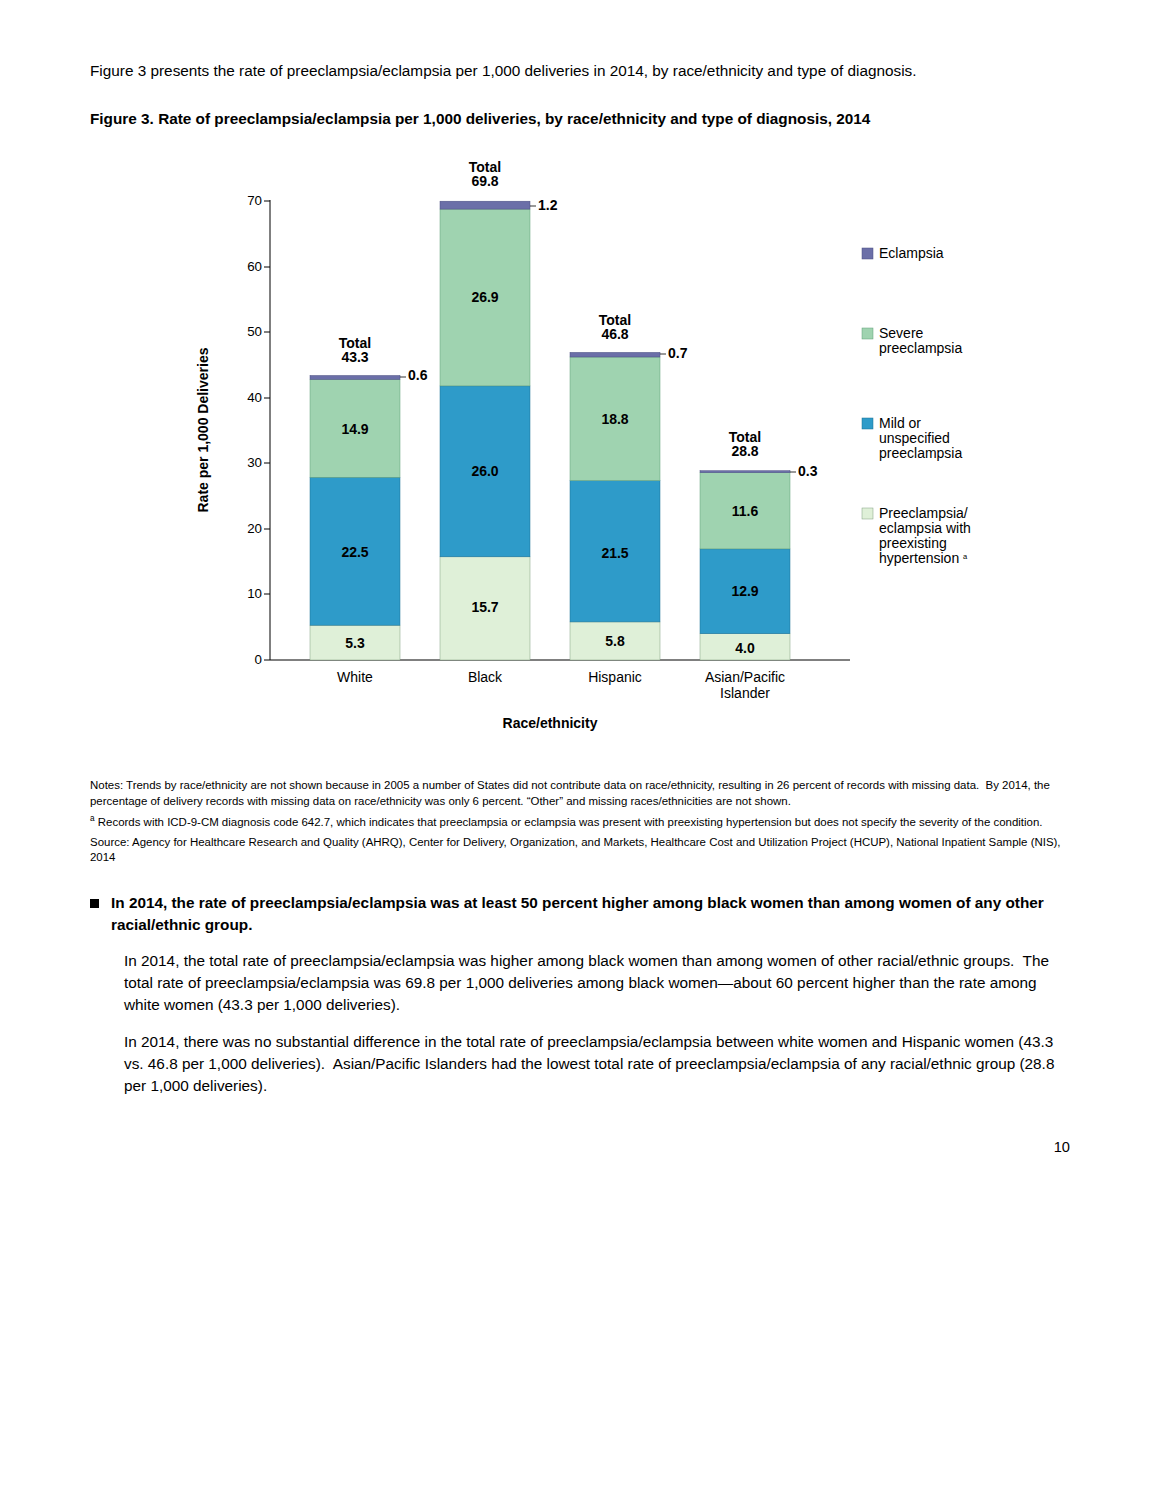Figure 3 presents the rate of preeclampsia/eclampsia per 1,000 deliveries in 2014, by race/ethnicity and type of diagnosis.
Figure 3. Rate of preeclampsia/eclampsia per 1,000 deliveries, by race/ethnicity and type of diagnosis, 2014
0 10 20 30 40 50 60 70 Rate per 1,000 Deliveries 5.3 22.5 14.9 0.6 Total 43.3 15.7 26.0 26.9 1.2 Total 69.8 5.8 21.5 18.8 0.7 Total 46.8 4.0 12.9 11.6 0.3 Total 28.8 White Black Hispanic Asian/Pacific Islander Race/ethnicity Eclampsia Severe preeclampsia Mild or unspecified preeclampsia Preeclampsia/ eclampsia with preexisting hypertension a
Notes: Trends by race/ethnicity are not shown because in 2005 a number of States did not contribute data on race/ethnicity, resulting in 26 percent of records with missing data. By 2014, the percentage of delivery records with missing data on race/ethnicity was only 6 percent. “Other” and missing races/ethnicities are not shown.
a Records with ICD-9-CM diagnosis code 642.7, which indicates that preeclampsia or eclampsia was present with preexisting hypertension but does not specify the severity of the condition.
Source: Agency for Healthcare Research and Quality (AHRQ), Center for Delivery, Organization, and Markets, Healthcare Cost and Utilization Project (HCUP), National Inpatient Sample (NIS), 2014
In 2014, the rate of preeclampsia/eclampsia was at least 50 percent higher among black women than among women of any other racial/ethnic group.
In 2014, the total rate of preeclampsia/eclampsia was higher among black women than among women of other racial/ethnic groups. The total rate of preeclampsia/eclampsia was 69.8 per 1,000 deliveries among black women—about 60 percent higher than the rate among white women (43.3 per 1,000 deliveries).
In 2014, there was no substantial difference in the total rate of preeclampsia/eclampsia between white women and Hispanic women (43.3 vs. 46.8 per 1,000 deliveries). Asian/Pacific Islanders had the lowest total rate of preeclampsia/eclampsia of any racial/ethnic group (28.8 per 1,000 deliveries).
10